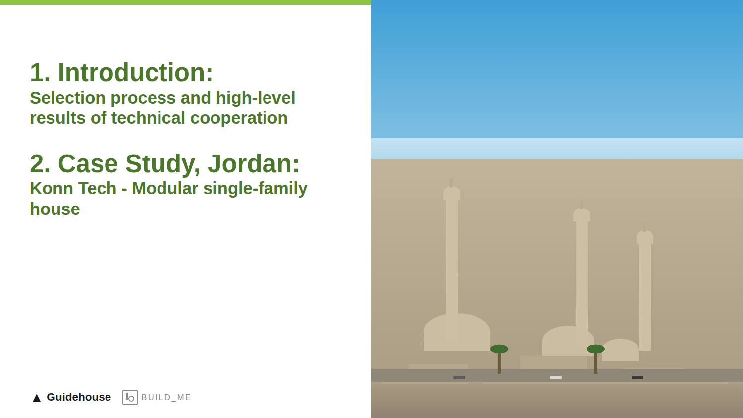1. Introduction:
Selection process and high-level results of technical cooperation
2. Case Study, Jordan:
Konn Tech - Modular single-family house
▲ Guidehouse
BUILD_ME